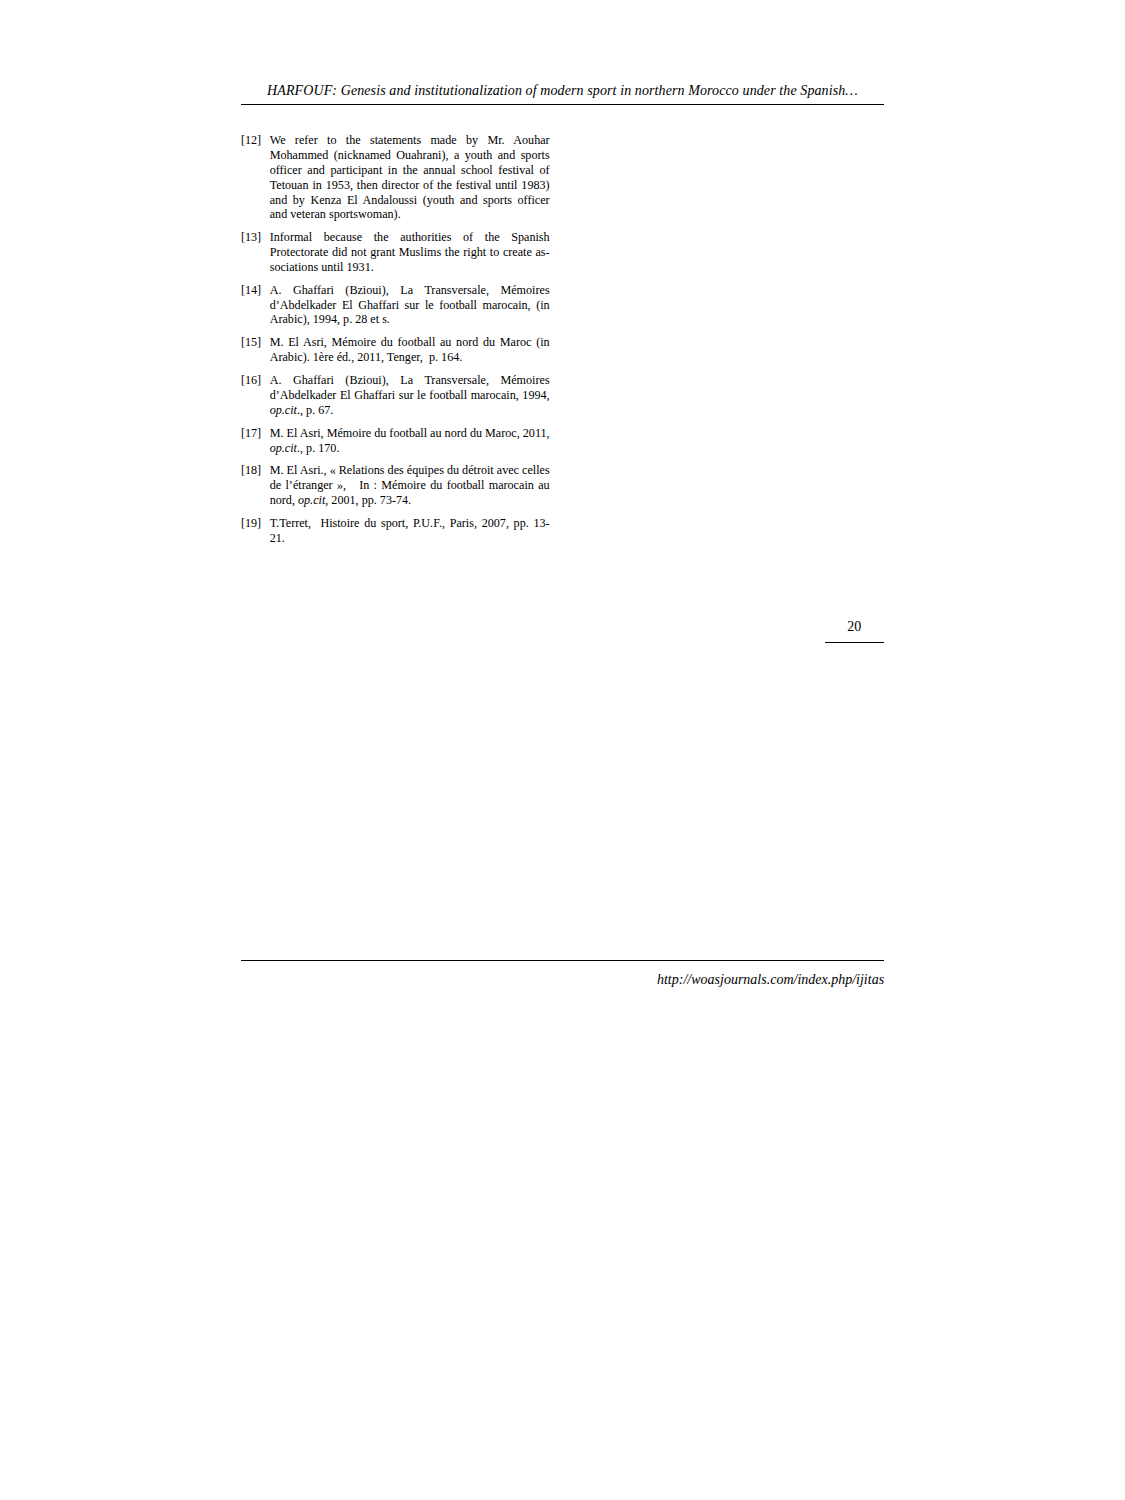HARFOUF: Genesis and institutionalization of modern sport in northern Morocco under the Spanish…
[12] We refer to the statements made by Mr. Aouhar Mohammed (nicknamed Ouahrani), a youth and sports officer and participant in the annual school festival of Tetouan in 1953, then director of the festival until 1983) and by Kenza El Andaloussi (youth and sports officer and veteran sportswoman).
[13] Informal because the authorities of the Spanish Protectorate did not grant Muslims the right to create associations until 1931.
[14] A. Ghaffari (Bzioui), La Transversale, Mémoires d’Abdelkader El Ghaffari sur le football marocain, (in Arabic), 1994, p. 28 et s.
[15] M. El Asri, Mémoire du football au nord du Maroc (in Arabic). 1ère éd., 2011, Tenger, p. 164.
[16] A. Ghaffari (Bzioui), La Transversale, Mémoires d’Abdelkader El Ghaffari sur le football marocain, 1994, op.cit., p. 67.
[17] M. El Asri, Mémoire du football au nord du Maroc, 2011, op.cit., p. 170.
[18] M. El Asri., « Relations des équipes du détroit avec celles de l’étranger », In : Mémoire du football marocain au nord, op.cit, 2001, pp. 73-74.
[19] T.Terret, Histoire du sport, P.U.F., Paris, 2007, pp. 13-21.
20
http://woasjournals.com/index.php/ijitas